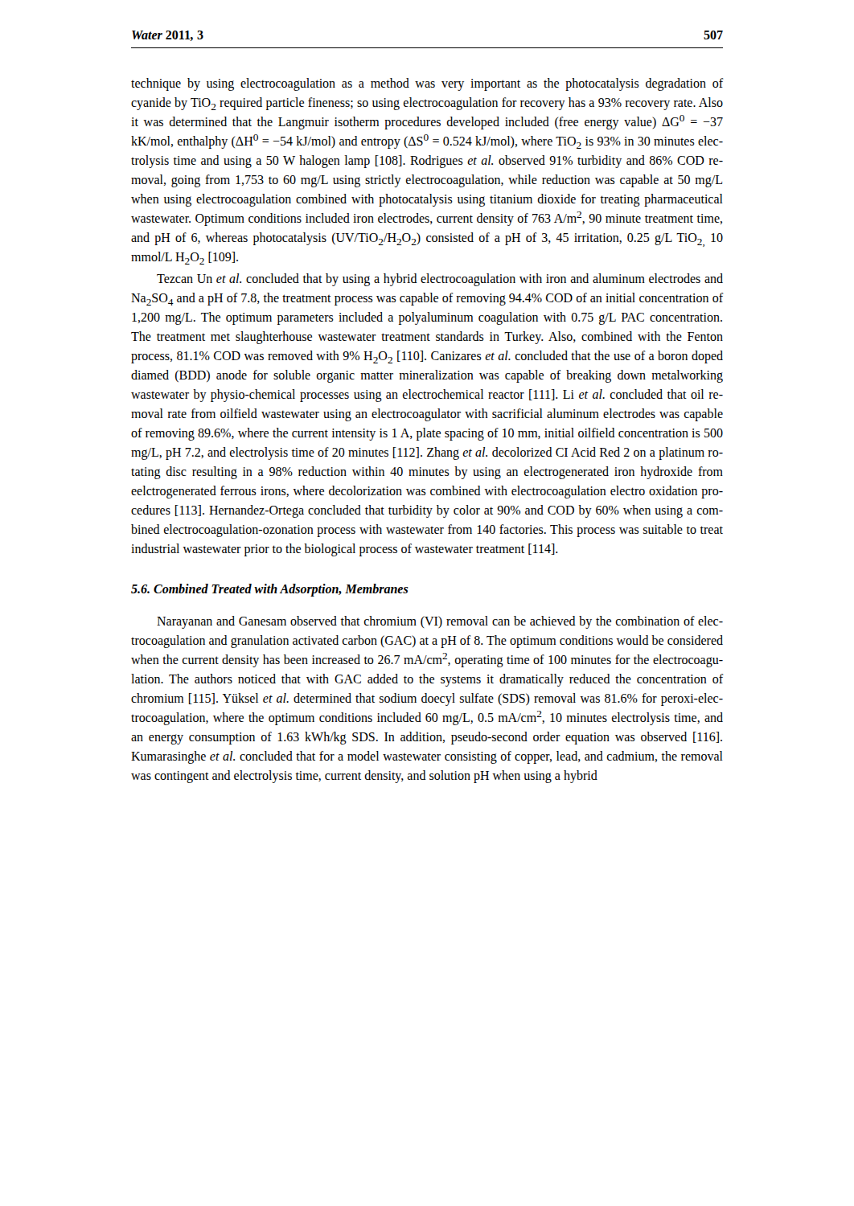Water 2011, 3 507
technique by using electrocoagulation as a method was very important as the photocatalysis degradation of cyanide by TiO2 required particle fineness; so using electrocoagulation for recovery has a 93% recovery rate. Also it was determined that the Langmuir isotherm procedures developed included (free energy value) ΔG0 = −37 kK/mol, enthalphy (ΔH0 = −54 kJ/mol) and entropy (ΔS0 = 0.524 kJ/mol), where TiO2 is 93% in 30 minutes electrolysis time and using a 50 W halogen lamp [108]. Rodrigues et al. observed 91% turbidity and 86% COD removal, going from 1,753 to 60 mg/L using strictly electrocoagulation, while reduction was capable at 50 mg/L when using electrocoagulation combined with photocatalysis using titanium dioxide for treating pharmaceutical wastewater. Optimum conditions included iron electrodes, current density of 763 A/m2, 90 minute treatment time, and pH of 6, whereas photocatalysis (UV/TiO2/H2O2) consisted of a pH of 3, 45 irritation, 0.25 g/L TiO2, 10 mmol/L H2O2 [109].
Tezcan Un et al. concluded that by using a hybrid electrocoagulation with iron and aluminum electrodes and Na2SO4 and a pH of 7.8, the treatment process was capable of removing 94.4% COD of an initial concentration of 1,200 mg/L. The optimum parameters included a polyaluminum coagulation with 0.75 g/L PAC concentration. The treatment met slaughterhouse wastewater treatment standards in Turkey. Also, combined with the Fenton process, 81.1% COD was removed with 9% H2O2 [110]. Canizares et al. concluded that the use of a boron doped diamed (BDD) anode for soluble organic matter mineralization was capable of breaking down metalworking wastewater by physio-chemical processes using an electrochemical reactor [111]. Li et al. concluded that oil removal rate from oilfield wastewater using an electrocoagulator with sacrificial aluminum electrodes was capable of removing 89.6%, where the current intensity is 1 A, plate spacing of 10 mm, initial oilfield concentration is 500 mg/L, pH 7.2, and electrolysis time of 20 minutes [112]. Zhang et al. decolorized CI Acid Red 2 on a platinum rotating disc resulting in a 98% reduction within 40 minutes by using an electrogenerated iron hydroxide from eelctrogenerated ferrous irons, where decolorization was combined with electrocoagulation electro oxidation procedures [113]. Hernandez-Ortega concluded that turbidity by color at 90% and COD by 60% when using a combined electrocoagulation-ozonation process with wastewater from 140 factories. This process was suitable to treat industrial wastewater prior to the biological process of wastewater treatment [114].
5.6. Combined Treated with Adsorption, Membranes
Narayanan and Ganesam observed that chromium (VI) removal can be achieved by the combination of electrocoagulation and granulation activated carbon (GAC) at a pH of 8. The optimum conditions would be considered when the current density has been increased to 26.7 mA/cm2, operating time of 100 minutes for the electrocoagulation. The authors noticed that with GAC added to the systems it dramatically reduced the concentration of chromium [115]. Yüksel et al. determined that sodium doecyl sulfate (SDS) removal was 81.6% for peroxi-electrocoagulation, where the optimum conditions included 60 mg/L, 0.5 mA/cm2, 10 minutes electrolysis time, and an energy consumption of 1.63 kWh/kg SDS. In addition, pseudo-second order equation was observed [116]. Kumarasinghe et al. concluded that for a model wastewater consisting of copper, lead, and cadmium, the removal was contingent and electrolysis time, current density, and solution pH when using a hybrid